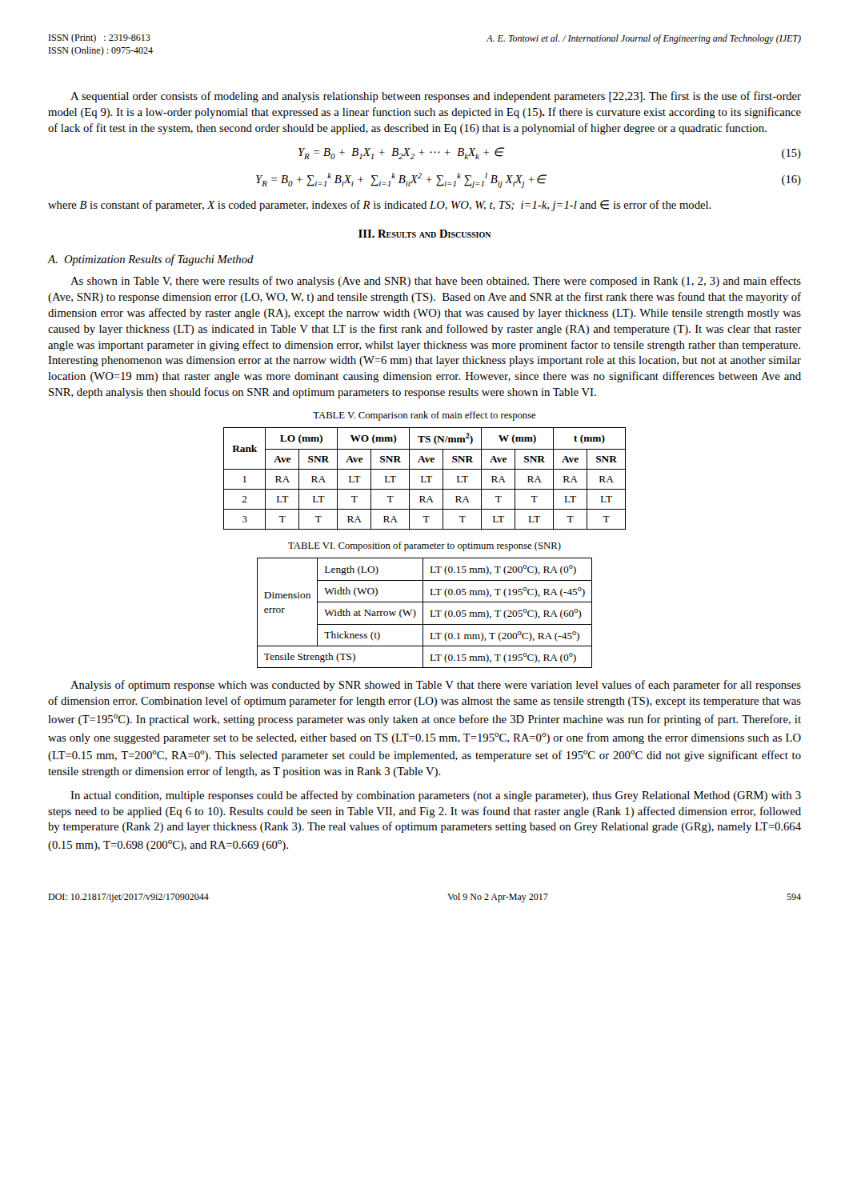ISSN (Print) : 2319-8613
ISSN (Online) : 0975-4024
A. E. Tontowi et al. / International Journal of Engineering and Technology (IJET)
A sequential order consists of modeling and analysis relationship between responses and independent parameters [22,23]. The first is the use of first-order model (Eq 9). It is a low-order polynomial that expressed as a linear function such as depicted in Eq (15). If there is curvature exist according to its significance of lack of fit test in the system, then second order should be applied, as described in Eq (16) that is a polynomial of higher degree or a quadratic function.
YR = B0 + B1X1 + B2X2 + ⋯ + BkXk + ∈
(15)
YR = B0 + ∑i=1k BiXi + ∑i=1k BiiX2 + ∑i=1k ∑j=1l Bij XiXj +∈
(16)
where B is constant of parameter, X is coded parameter, indexes of R is indicated LO, WO, W, t, TS; i=1-k, j=1-l and ∈ is error of the model.
III. Results and Discussion
A. Optimization Results of Taguchi Method
As shown in Table V, there were results of two analysis (Ave and SNR) that have been obtained. There were composed in Rank (1, 2, 3) and main effects (Ave, SNR) to response dimension error (LO, WO, W, t) and tensile strength (TS). Based on Ave and SNR at the first rank there was found that the mayority of dimension error was affected by raster angle (RA), except the narrow width (WO) that was caused by layer thickness (LT). While tensile strength mostly was caused by layer thickness (LT) as indicated in Table V that LT is the first rank and followed by raster angle (RA) and temperature (T). It was clear that raster angle was important parameter in giving effect to dimension error, whilst layer thickness was more prominent factor to tensile strength rather than temperature. Interesting phenomenon was dimension error at the narrow width (W=6 mm) that layer thickness plays important role at this location, but not at another similar location (WO=19 mm) that raster angle was more dominant causing dimension error. However, since there was no significant differences between Ave and SNR, depth analysis then should focus on SNR and optimum parameters to response results were shown in Table VI.
TABLE V. Comparison rank of main effect to response
| Rank | LO (mm) | WO (mm) | TS (N/mm 2 ) | W (mm) | t (mm) |
| --- | --- | --- | --- | --- | --- |
| Ave | SNR | Ave | SNR | Ave | SNR | Ave | SNR | Ave | SNR |
| 1 | RA | RA | LT | LT | LT | LT | RA | RA | RA | RA |
| 2 | LT | LT | T | T | RA | RA | T | T | LT | LT |
| 3 | T | T | RA | RA | T | T | LT | LT | T | T |
TABLE VI. Composition of parameter to optimum response (SNR)
| Dimension error | Length (LO) | LT (0.15 mm), T (200 o C), RA (0 o ) |
| Width (WO) | LT (0.05 mm), T (195 o C), RA (-45 o ) |
| Width at Narrow (W) | LT (0.05 mm), T (205 o C), RA (60 o ) |
| Thickness (t) | LT (0.1 mm), T (200 o C), RA (-45 o ) |
| Tensile Strength (TS) | LT (0.15 mm), T (195 o C), RA (0 o ) |
Analysis of optimum response which was conducted by SNR showed in Table V that there were variation level values of each parameter for all responses of dimension error. Combination level of optimum parameter for length error (LO) was almost the same as tensile strength (TS), except its temperature that was lower (T=195oC). In practical work, setting process parameter was only taken at once before the 3D Printer machine was run for printing of part. Therefore, it was only one suggested parameter set to be selected, either based on TS (LT=0.15 mm, T=195oC, RA=0o) or one from among the error dimensions such as LO (LT=0.15 mm, T=200oC, RA=0o). This selected parameter set could be implemented, as temperature set of 195oC or 200oC did not give significant effect to tensile strength or dimension error of length, as T position was in Rank 3 (Table V).
In actual condition, multiple responses could be affected by combination parameters (not a single parameter), thus Grey Relational Method (GRM) with 3 steps need to be applied (Eq 6 to 10). Results could be seen in Table VII, and Fig 2. It was found that raster angle (Rank 1) affected dimension error, followed by temperature (Rank 2) and layer thickness (Rank 3). The real values of optimum parameters setting based on Grey Relational grade (GRg), namely LT=0.664 (0.15 mm), T=0.698 (200oC), and RA=0.669 (60o).
DOI: 10.21817/ijet/2017/v9i2/170902044
Vol 9 No 2 Apr-May 2017
594